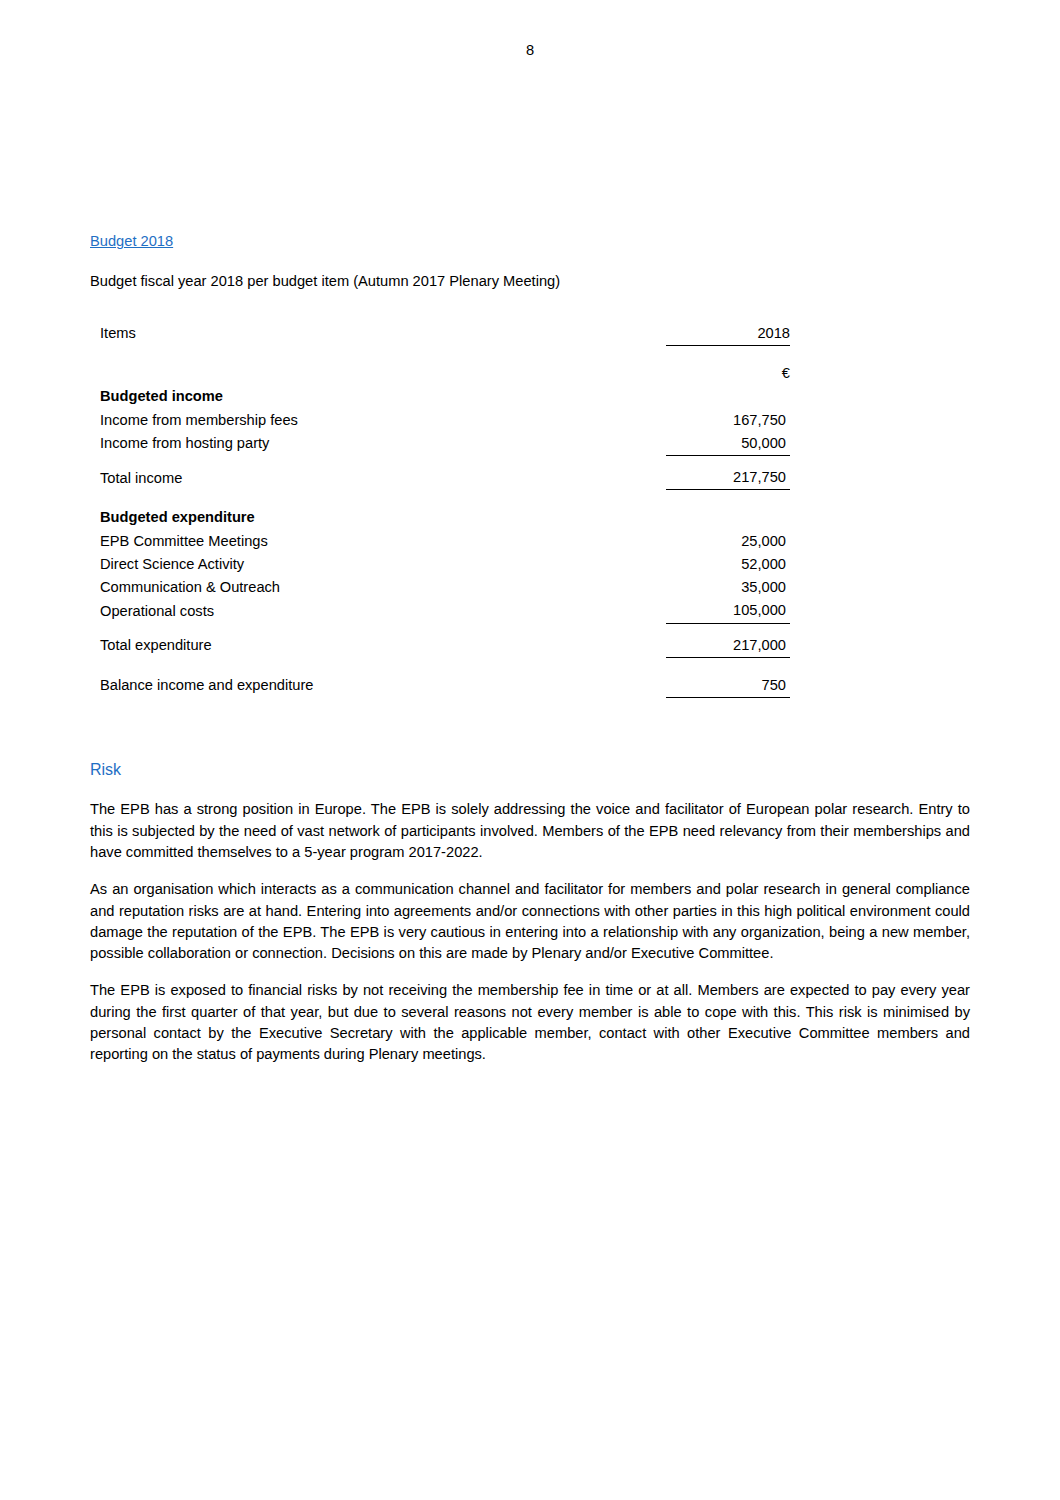8
Budget 2018
Budget fiscal year 2018 per budget item (Autumn 2017 Plenary Meeting)
| Items | 2018 |
| | € |
| Budgeted income | |
| Income from membership fees | 167,750 |
| Income from hosting party | 50,000 |
| Total income | 217,750 |
| Budgeted expenditure | |
| EPB Committee Meetings | 25,000 |
| Direct Science Activity | 52,000 |
| Communication & Outreach | 35,000 |
| Operational costs | 105,000 |
| Total expenditure | 217,000 |
| Balance income and expenditure | 750 |
Risk
The EPB has a strong position in Europe. The EPB is solely addressing the voice and facilitator of European polar research. Entry to this is subjected by the need of vast network of participants involved. Members of the EPB need relevancy from their memberships and have committed themselves to a 5-year program 2017-2022.
As an organisation which interacts as a communication channel and facilitator for members and polar research in general compliance and reputation risks are at hand. Entering into agreements and/or connections with other parties in this high political environment could damage the reputation of the EPB. The EPB is very cautious in entering into a relationship with any organization, being a new member, possible collaboration or connection. Decisions on this are made by Plenary and/or Executive Committee.
The EPB is exposed to financial risks by not receiving the membership fee in time or at all. Members are expected to pay every year during the first quarter of that year, but due to several reasons not every member is able to cope with this. This risk is minimised by personal contact by the Executive Secretary with the applicable member, contact with other Executive Committee members and reporting on the status of payments during Plenary meetings.